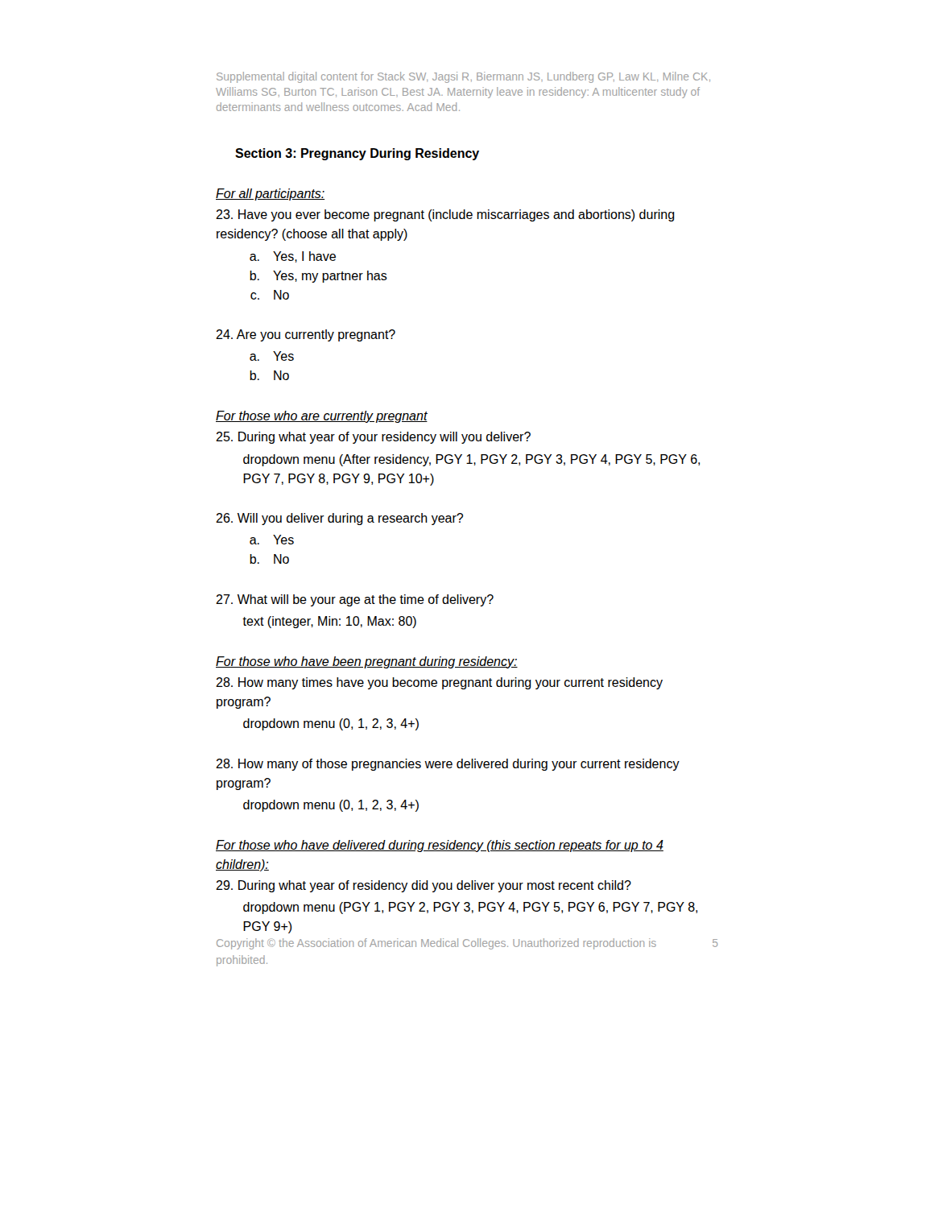Supplemental digital content for Stack SW, Jagsi R, Biermann JS, Lundberg GP, Law KL, Milne CK, Williams SG, Burton TC, Larison CL, Best JA. Maternity leave in residency: A multicenter study of determinants and wellness outcomes. Acad Med.
Section 3: Pregnancy During Residency
For all participants:
23. Have you ever become pregnant (include miscarriages and abortions) during residency? (choose all that apply)
Yes, I have
Yes, my partner has
No
24. Are you currently pregnant?
Yes
No
For those who are currently pregnant
25. During what year of your residency will you deliver?
dropdown menu (After residency, PGY 1, PGY 2, PGY 3, PGY 4, PGY 5, PGY 6, PGY 7, PGY 8, PGY 9, PGY 10+)
26. Will you deliver during a research year?
Yes
No
27. What will be your age at the time of delivery?
text (integer, Min: 10, Max: 80)
For those who have been pregnant during residency:
28. How many times have you become pregnant during your current residency program?
dropdown menu (0, 1, 2, 3, 4+)
28. How many of those pregnancies were delivered during your current residency program?
dropdown menu (0, 1, 2, 3, 4+)
For those who have delivered during residency (this section repeats for up to 4 children):
29. During what year of residency did you deliver your most recent child?
dropdown menu (PGY 1, PGY 2, PGY 3, PGY 4, PGY 5, PGY 6, PGY 7, PGY 8, PGY 9+)
Copyright © the Association of American Medical Colleges. Unauthorized reproduction is prohibited. 5